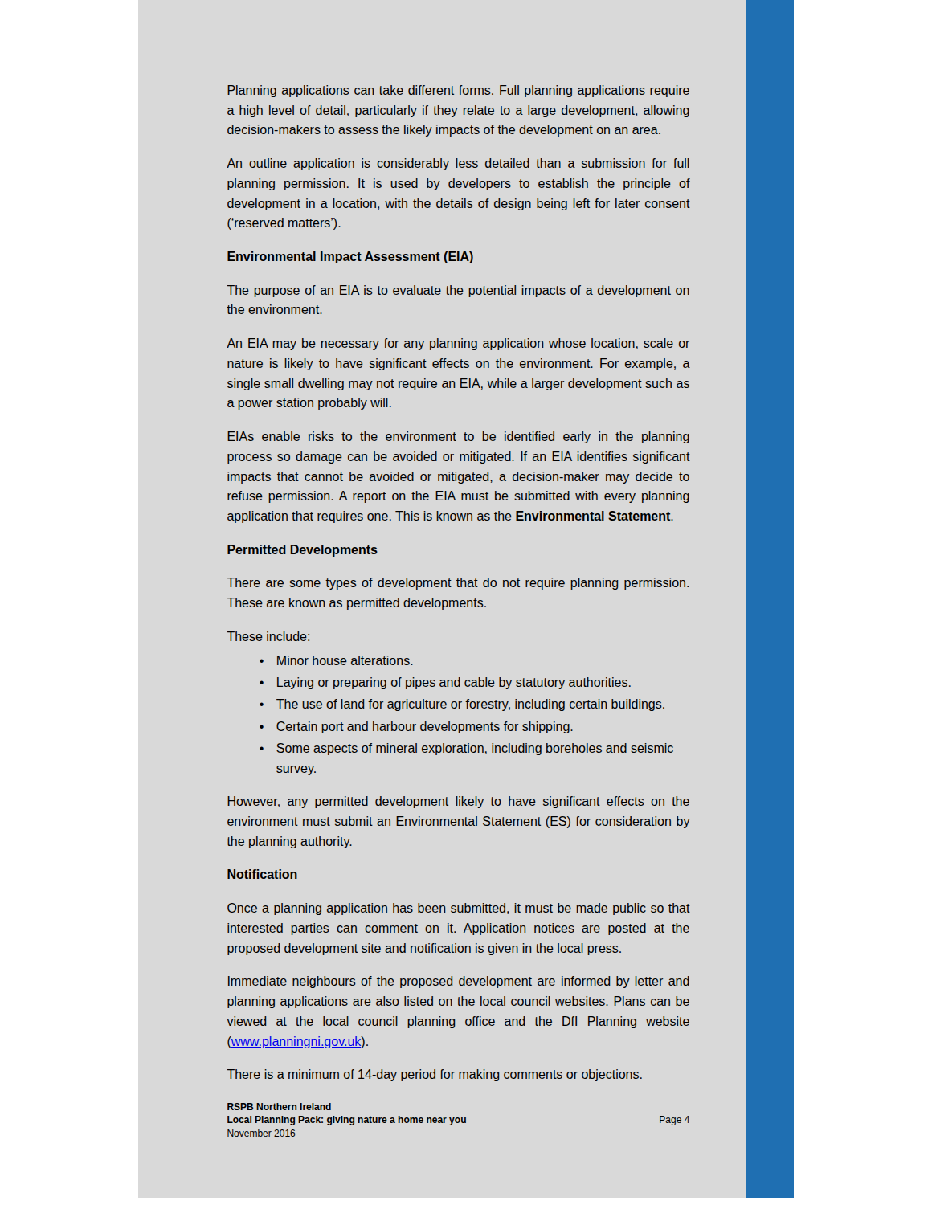Planning applications can take different forms. Full planning applications require a high level of detail, particularly if they relate to a large development, allowing decision-makers to assess the likely impacts of the development on an area.
An outline application is considerably less detailed than a submission for full planning permission. It is used by developers to establish the principle of development in a location, with the details of design being left for later consent (‘reserved matters’).
Environmental Impact Assessment (EIA)
The purpose of an EIA is to evaluate the potential impacts of a development on the environment.
An EIA may be necessary for any planning application whose location, scale or nature is likely to have significant effects on the environment. For example, a single small dwelling may not require an EIA, while a larger development such as a power station probably will.
EIAs enable risks to the environment to be identified early in the planning process so damage can be avoided or mitigated. If an EIA identifies significant impacts that cannot be avoided or mitigated, a decision-maker may decide to refuse permission. A report on the EIA must be submitted with every planning application that requires one. This is known as the Environmental Statement.
Permitted Developments
There are some types of development that do not require planning permission. These are known as permitted developments.
These include:
Minor house alterations.
Laying or preparing of pipes and cable by statutory authorities.
The use of land for agriculture or forestry, including certain buildings.
Certain port and harbour developments for shipping.
Some aspects of mineral exploration, including boreholes and seismic survey.
However, any permitted development likely to have significant effects on the environment must submit an Environmental Statement (ES) for consideration by the planning authority.
Notification
Once a planning application has been submitted, it must be made public so that interested parties can comment on it. Application notices are posted at the proposed development site and notification is given in the local press.
Immediate neighbours of the proposed development are informed by letter and planning applications are also listed on the local council websites. Plans can be viewed at the local council planning office and the DfI Planning website (www.planningni.gov.uk).
There is a minimum of 14-day period for making comments or objections.
RSPB Northern Ireland
Local Planning Pack: giving nature a home near you
November 2016
Page 4